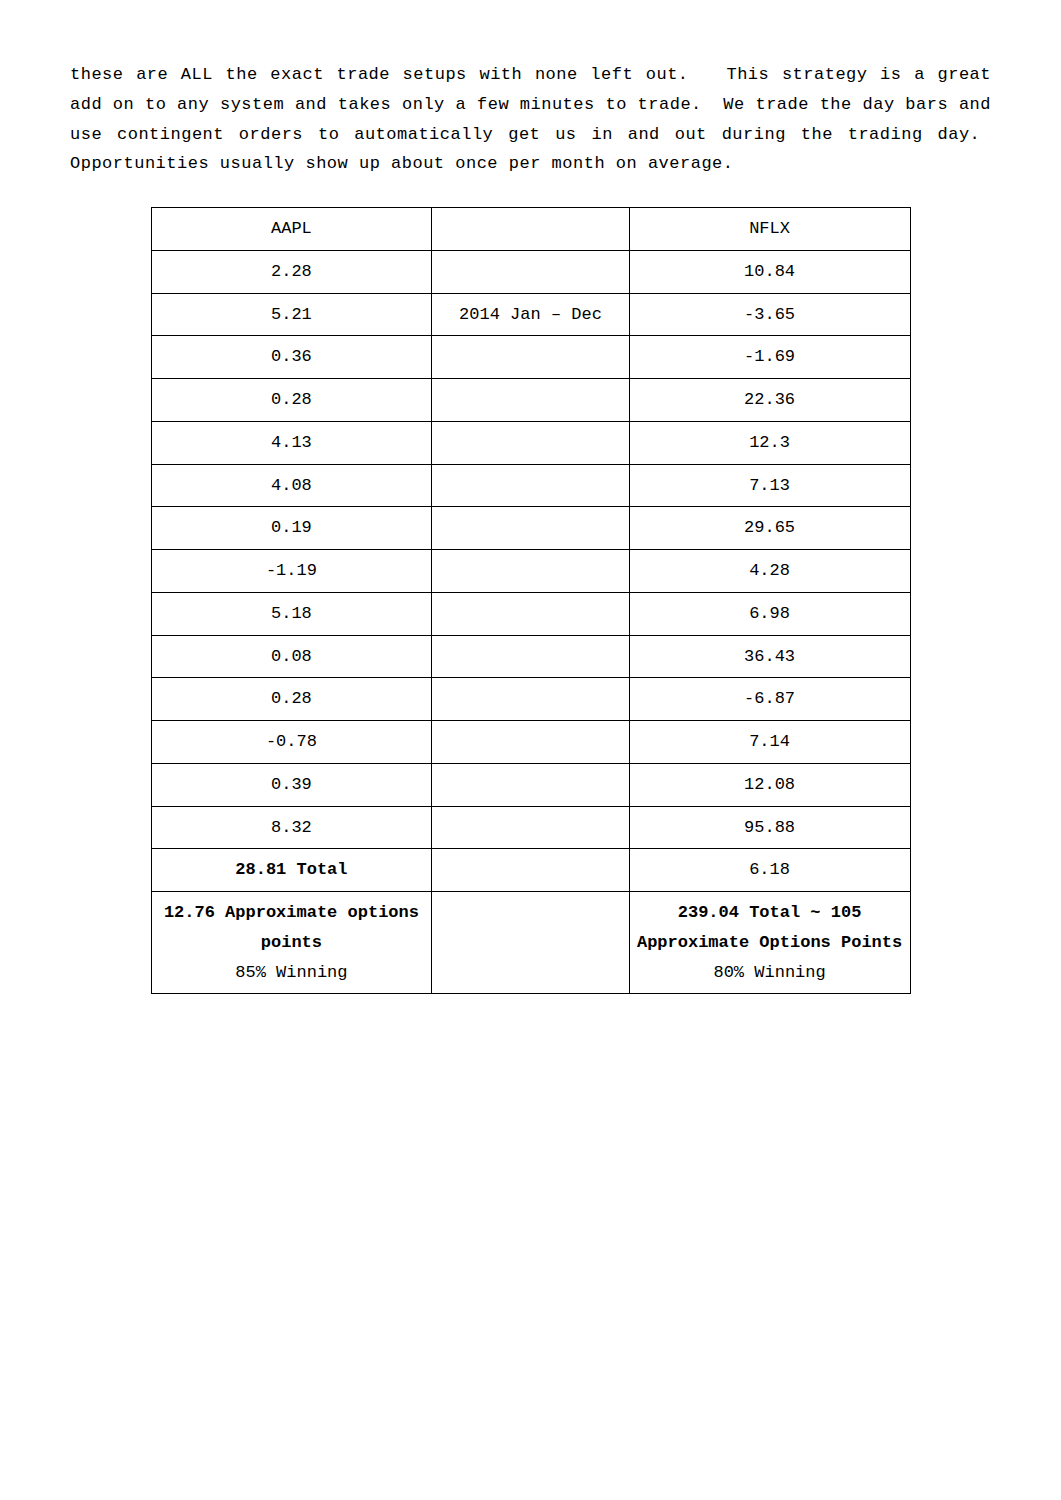these are ALL the exact trade setups with none left out. This strategy is a great add on to any system and takes only a few minutes to trade. We trade the day bars and use contingent orders to automatically get us in and out during the trading day. Opportunities usually show up about once per month on average.
| AAPL | | NFLX |
| 2.28 | | 10.84 |
| 5.21 | 2014 Jan – Dec | -3.65 |
| 0.36 | | -1.69 |
| 0.28 | | 22.36 |
| 4.13 | | 12.3 |
| 4.08 | | 7.13 |
| 0.19 | | 29.65 |
| -1.19 | | 4.28 |
| 5.18 | | 6.98 |
| 0.08 | | 36.43 |
| 0.28 | | -6.87 |
| -0.78 | | 7.14 |
| 0.39 | | 12.08 |
| 8.32 | | 95.88 |
| 28.81 Total | | 6.18 |
| 12.76 Approximate options points 85% Winning | | 239.04 Total ~ 105 Approximate Options Points 80% Winning |